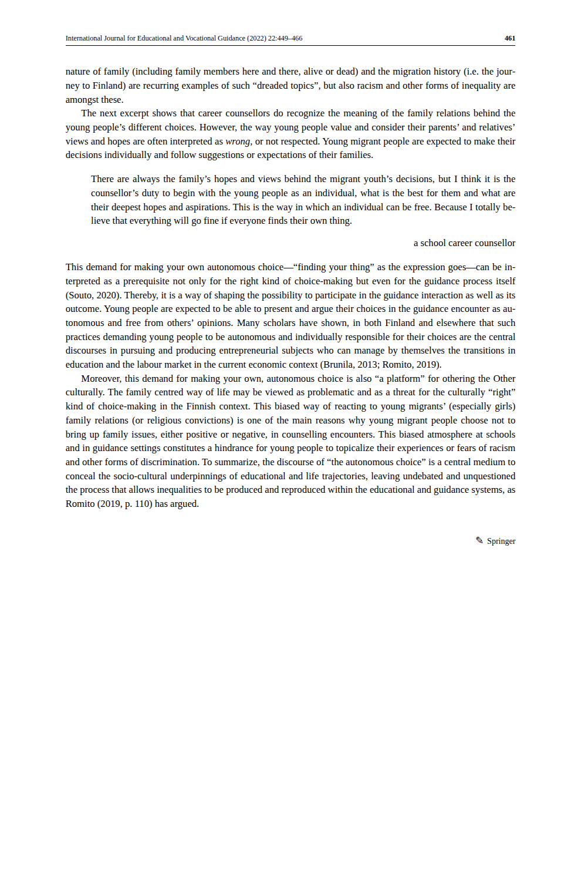International Journal for Educational and Vocational Guidance (2022) 22:449–466 461
nature of family (including family members here and there, alive or dead) and the migration history (i.e. the journey to Finland) are recurring examples of such “dreaded topics”, but also racism and other forms of inequality are amongst these.
The next excerpt shows that career counsellors do recognize the meaning of the family relations behind the young people’s different choices. However, the way young people value and consider their parents’ and relatives’ views and hopes are often interpreted as wrong, or not respected. Young migrant people are expected to make their decisions individually and follow suggestions or expectations of their families.
There are always the family’s hopes and views behind the migrant youth’s decisions, but I think it is the counsellor’s duty to begin with the young people as an individual, what is the best for them and what are their deepest hopes and aspirations. This is the way in which an individual can be free. Because I totally believe that everything will go fine if everyone finds their own thing.
a school career counsellor
This demand for making your own autonomous choice—“finding your thing” as the expression goes—can be interpreted as a prerequisite not only for the right kind of choice-making but even for the guidance process itself (Souto, 2020). Thereby, it is a way of shaping the possibility to participate in the guidance interaction as well as its outcome. Young people are expected to be able to present and argue their choices in the guidance encounter as autonomous and free from others’ opinions. Many scholars have shown, in both Finland and elsewhere that such practices demanding young people to be autonomous and individually responsible for their choices are the central discourses in pursuing and producing entrepreneurial subjects who can manage by themselves the transitions in education and the labour market in the current economic context (Brunila, 2013; Romito, 2019).
Moreover, this demand for making your own, autonomous choice is also “a platform” for othering the Other culturally. The family centred way of life may be viewed as problematic and as a threat for the culturally “right” kind of choice-making in the Finnish context. This biased way of reacting to young migrants’ (especially girls) family relations (or religious convictions) is one of the main reasons why young migrant people choose not to bring up family issues, either positive or negative, in counselling encounters. This biased atmosphere at schools and in guidance settings constitutes a hindrance for young people to topicalize their experiences or fears of racism and other forms of discrimination. To summarize, the discourse of “the autonomous choice” is a central medium to conceal the socio-cultural underpinnings of educational and life trajectories, leaving undebated and unquestioned the process that allows inequalities to be produced and reproduced within the educational and guidance systems, as Romito (2019, p. 110) has argued.
✎ Springer